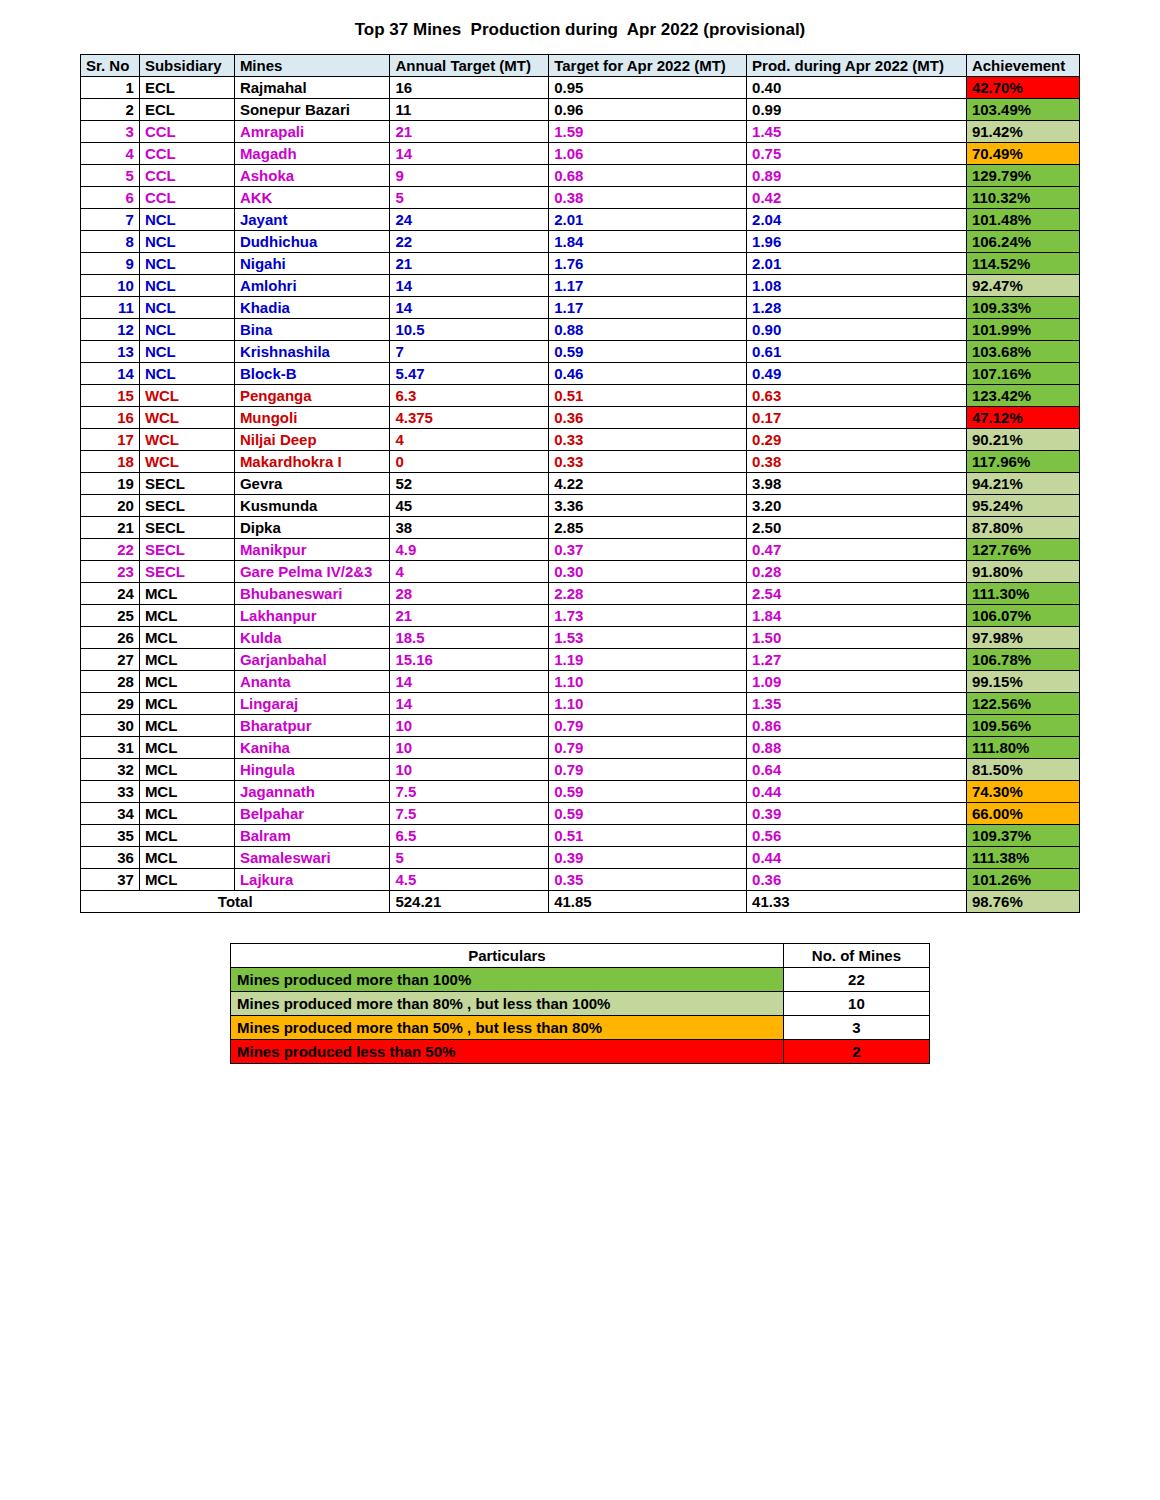Top 37 Mines Production during Apr 2022 (provisional)
| Sr. No | Subsidiary | Mines | Annual Target (MT) | Target for Apr 2022 (MT) | Prod. during Apr 2022 (MT) | Achievement |
| --- | --- | --- | --- | --- | --- | --- |
| 1 | ECL | Rajmahal | 16 | 0.95 | 0.40 | 42.70% |
| 2 | ECL | Sonepur Bazari | 11 | 0.96 | 0.99 | 103.49% |
| 3 | CCL | Amrapali | 21 | 1.59 | 1.45 | 91.42% |
| 4 | CCL | Magadh | 14 | 1.06 | 0.75 | 70.49% |
| 5 | CCL | Ashoka | 9 | 0.68 | 0.89 | 129.79% |
| 6 | CCL | AKK | 5 | 0.38 | 0.42 | 110.32% |
| 7 | NCL | Jayant | 24 | 2.01 | 2.04 | 101.48% |
| 8 | NCL | Dudhichua | 22 | 1.84 | 1.96 | 106.24% |
| 9 | NCL | Nigahi | 21 | 1.76 | 2.01 | 114.52% |
| 10 | NCL | Amlohri | 14 | 1.17 | 1.08 | 92.47% |
| 11 | NCL | Khadia | 14 | 1.17 | 1.28 | 109.33% |
| 12 | NCL | Bina | 10.5 | 0.88 | 0.90 | 101.99% |
| 13 | NCL | Krishnashila | 7 | 0.59 | 0.61 | 103.68% |
| 14 | NCL | Block-B | 5.47 | 0.46 | 0.49 | 107.16% |
| 15 | WCL | Penganga | 6.3 | 0.51 | 0.63 | 123.42% |
| 16 | WCL | Mungoli | 4.375 | 0.36 | 0.17 | 47.12% |
| 17 | WCL | Niljai Deep | 4 | 0.33 | 0.29 | 90.21% |
| 18 | WCL | Makardhokra I | 0 | 0.33 | 0.38 | 117.96% |
| 19 | SECL | Gevra | 52 | 4.22 | 3.98 | 94.21% |
| 20 | SECL | Kusmunda | 45 | 3.36 | 3.20 | 95.24% |
| 21 | SECL | Dipka | 38 | 2.85 | 2.50 | 87.80% |
| 22 | SECL | Manikpur | 4.9 | 0.37 | 0.47 | 127.76% |
| 23 | SECL | Gare Pelma IV/2&3 | 4 | 0.30 | 0.28 | 91.80% |
| 24 | MCL | Bhubaneswari | 28 | 2.28 | 2.54 | 111.30% |
| 25 | MCL | Lakhanpur | 21 | 1.73 | 1.84 | 106.07% |
| 26 | MCL | Kulda | 18.5 | 1.53 | 1.50 | 97.98% |
| 27 | MCL | Garjanbahal | 15.16 | 1.19 | 1.27 | 106.78% |
| 28 | MCL | Ananta | 14 | 1.10 | 1.09 | 99.15% |
| 29 | MCL | Lingaraj | 14 | 1.10 | 1.35 | 122.56% |
| 30 | MCL | Bharatpur | 10 | 0.79 | 0.86 | 109.56% |
| 31 | MCL | Kaniha | 10 | 0.79 | 0.88 | 111.80% |
| 32 | MCL | Hingula | 10 | 0.79 | 0.64 | 81.50% |
| 33 | MCL | Jagannath | 7.5 | 0.59 | 0.44 | 74.30% |
| 34 | MCL | Belpahar | 7.5 | 0.59 | 0.39 | 66.00% |
| 35 | MCL | Balram | 6.5 | 0.51 | 0.56 | 109.37% |
| 36 | MCL | Samaleswari | 5 | 0.39 | 0.44 | 111.38% |
| 37 | MCL | Lajkura | 4.5 | 0.35 | 0.36 | 101.26% |
| Total | 524.21 | 41.85 | 41.33 | 98.76% |
| Particulars | No. of Mines |
| --- | --- |
| Mines produced more than 100% | 22 |
| Mines produced more than 80% , but less than 100% | 10 |
| Mines produced more than 50% , but less than 80% | 3 |
| Mines produced less than 50% | 2 |